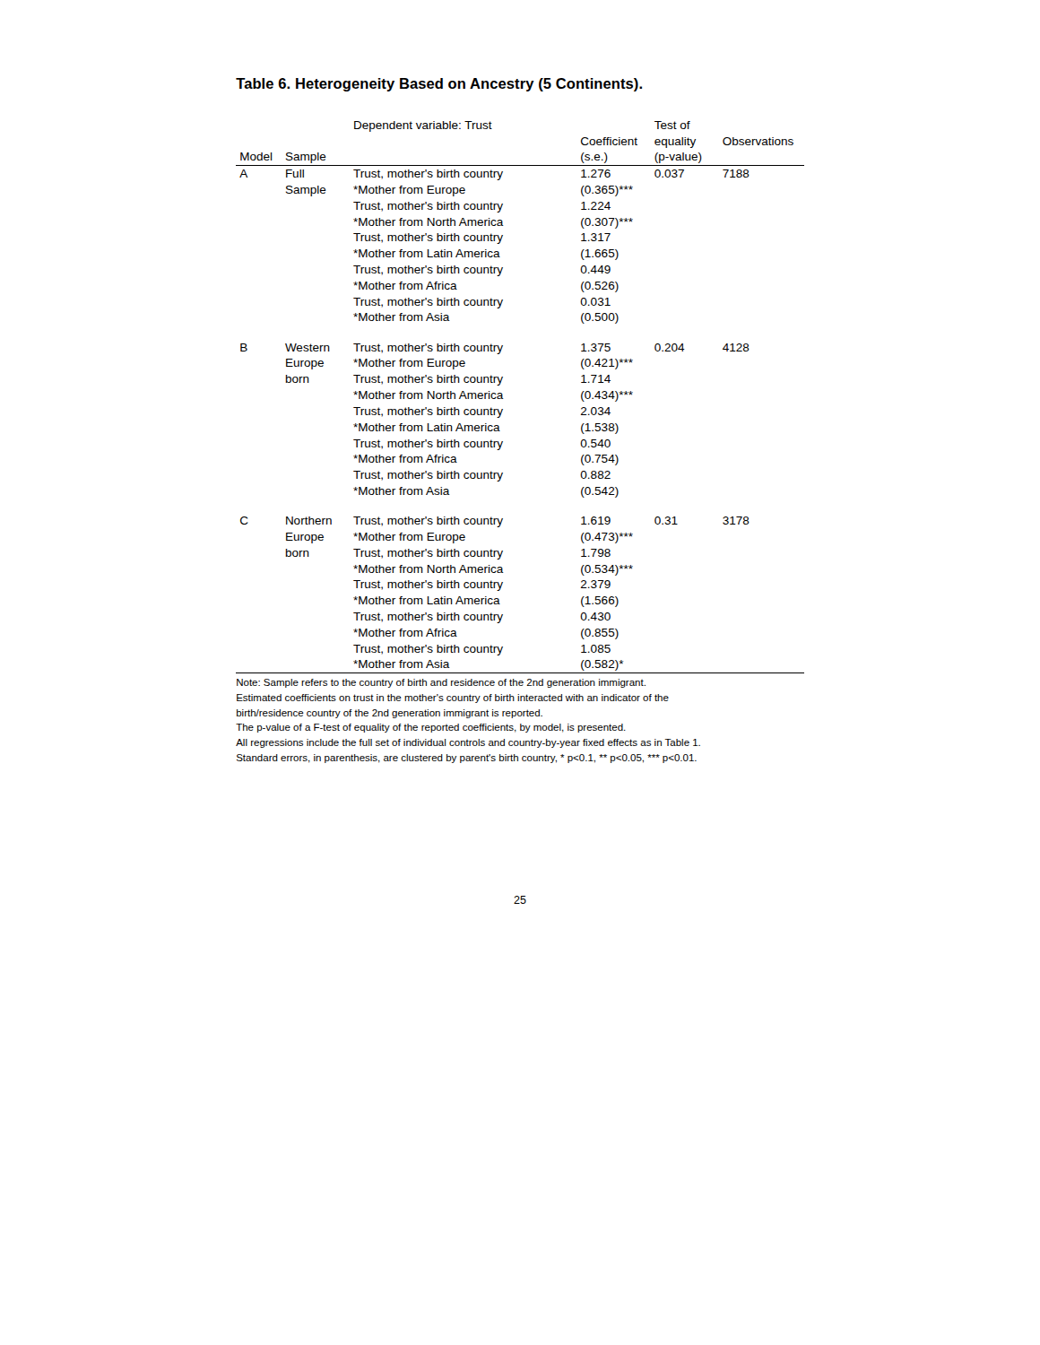Table 6. Heterogeneity Based on Ancestry (5 Continents).
| | | Dependent variable: Trust | | Test of | |
| | | | Coefficient | equality | Observations |
| Model | Sample | | (s.e.) | (p-value) | |
| A | Full | Trust, mother's birth country | 1.276 | 0.037 | 7188 |
| | Sample | *Mother from Europe | (0.365)*** | | |
| | | Trust, mother's birth country | 1.224 | | |
| | | *Mother from North America | (0.307)*** | | |
| | | Trust, mother's birth country | 1.317 | | |
| | | *Mother from Latin America | (1.665) | | |
| | | Trust, mother's birth country | 0.449 | | |
| | | *Mother from Africa | (0.526) | | |
| | | Trust, mother's birth country | 0.031 | | |
| | | *Mother from Asia | (0.500) | | |
| B | Western | Trust, mother's birth country | 1.375 | 0.204 | 4128 |
| | Europe | *Mother from Europe | (0.421)*** | | |
| | born | Trust, mother's birth country | 1.714 | | |
| | | *Mother from North America | (0.434)*** | | |
| | | Trust, mother's birth country | 2.034 | | |
| | | *Mother from Latin America | (1.538) | | |
| | | Trust, mother's birth country | 0.540 | | |
| | | *Mother from Africa | (0.754) | | |
| | | Trust, mother's birth country | 0.882 | | |
| | | *Mother from Asia | (0.542) | | |
| C | Northern | Trust, mother's birth country | 1.619 | 0.31 | 3178 |
| | Europe | *Mother from Europe | (0.473)*** | | |
| | born | Trust, mother's birth country | 1.798 | | |
| | | *Mother from North America | (0.534)*** | | |
| | | Trust, mother's birth country | 2.379 | | |
| | | *Mother from Latin America | (1.566) | | |
| | | Trust, mother's birth country | 0.430 | | |
| | | *Mother from Africa | (0.855) | | |
| | | Trust, mother's birth country | 1.085 | | |
| | | *Mother from Asia | (0.582)* | | |
Note: Sample refers to the country of birth and residence of the 2nd generation immigrant.
Estimated coefficients on trust in the mother's country of birth interacted with an indicator of the
birth/residence country of the 2nd generation immigrant is reported.
The p-value of a F-test of equality of the reported coefficients, by model, is presented.
All regressions include the full set of individual controls and country-by-year fixed effects as in Table 1.
Standard errors, in parenthesis, are clustered by parent's birth country, * p<0.1, ** p<0.05, *** p<0.01.
25